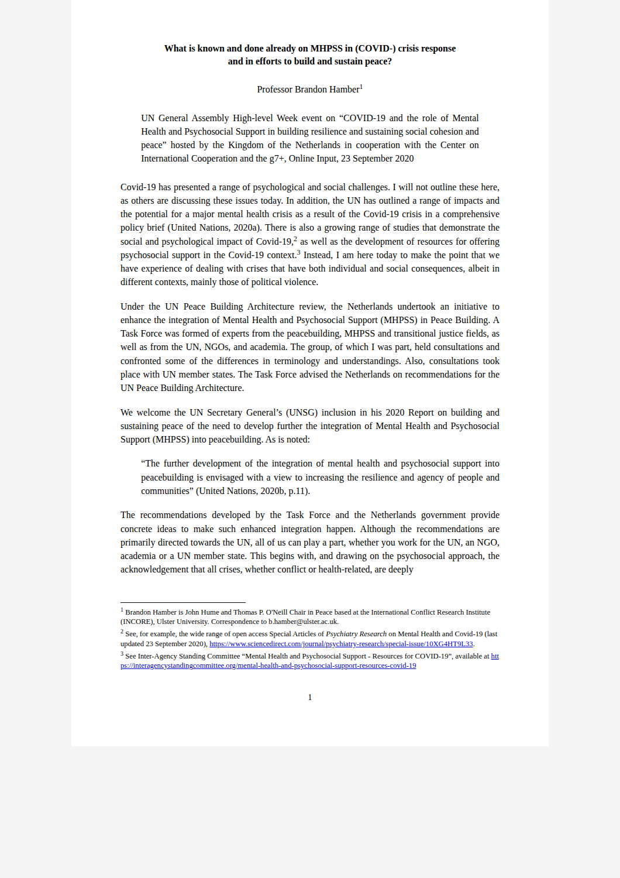What is known and done already on MHPSS in (COVID-) crisis response
and in efforts to build and sustain peace?
Professor Brandon Hamber1
UN General Assembly High-level Week event on “COVID-19 and the role of Mental Health and Psychosocial Support in building resilience and sustaining social cohesion and peace” hosted by the Kingdom of the Netherlands in cooperation with the Center on International Cooperation and the g7+, Online Input, 23 September 2020
Covid-19 has presented a range of psychological and social challenges. I will not outline these here, as others are discussing these issues today. In addition, the UN has outlined a range of impacts and the potential for a major mental health crisis as a result of the Covid-19 crisis in a comprehensive policy brief (United Nations, 2020a). There is also a growing range of studies that demonstrate the social and psychological impact of Covid-19,2 as well as the development of resources for offering psychosocial support in the Covid-19 context.3 Instead, I am here today to make the point that we have experience of dealing with crises that have both individual and social consequences, albeit in different contexts, mainly those of political violence.
Under the UN Peace Building Architecture review, the Netherlands undertook an initiative to enhance the integration of Mental Health and Psychosocial Support (MHPSS) in Peace Building. A Task Force was formed of experts from the peacebuilding, MHPSS and transitional justice fields, as well as from the UN, NGOs, and academia. The group, of which I was part, held consultations and confronted some of the differences in terminology and understandings. Also, consultations took place with UN member states. The Task Force advised the Netherlands on recommendations for the UN Peace Building Architecture.
We welcome the UN Secretary General’s (UNSG) inclusion in his 2020 Report on building and sustaining peace of the need to develop further the integration of Mental Health and Psychosocial Support (MHPSS) into peacebuilding. As is noted:
“The further development of the integration of mental health and psychosocial support into peacebuilding is envisaged with a view to increasing the resilience and agency of people and communities” (United Nations, 2020b, p.11).
The recommendations developed by the Task Force and the Netherlands government provide concrete ideas to make such enhanced integration happen. Although the recommendations are primarily directed towards the UN, all of us can play a part, whether you work for the UN, an NGO, academia or a UN member state. This begins with, and drawing on the psychosocial approach, the acknowledgement that all crises, whether conflict or health-related, are deeply
1 Brandon Hamber is John Hume and Thomas P. O'Neill Chair in Peace based at the International Conflict Research Institute (INCORE), Ulster University. Correspondence to b.hamber@ulster.ac.uk.
2 See, for example, the wide range of open access Special Articles of Psychiatry Research on Mental Health and Covid-19 (last updated 23 September 2020), https://www.sciencedirect.com/journal/psychiatry-research/special-issue/10XG4HT9L33.
3 See Inter-Agency Standing Committee “Mental Health and Psychosocial Support - Resources for COVID-19”, available at https://interagencystandingcommittee.org/mental-health-and-psychosocial-support-resources-covid-19
1